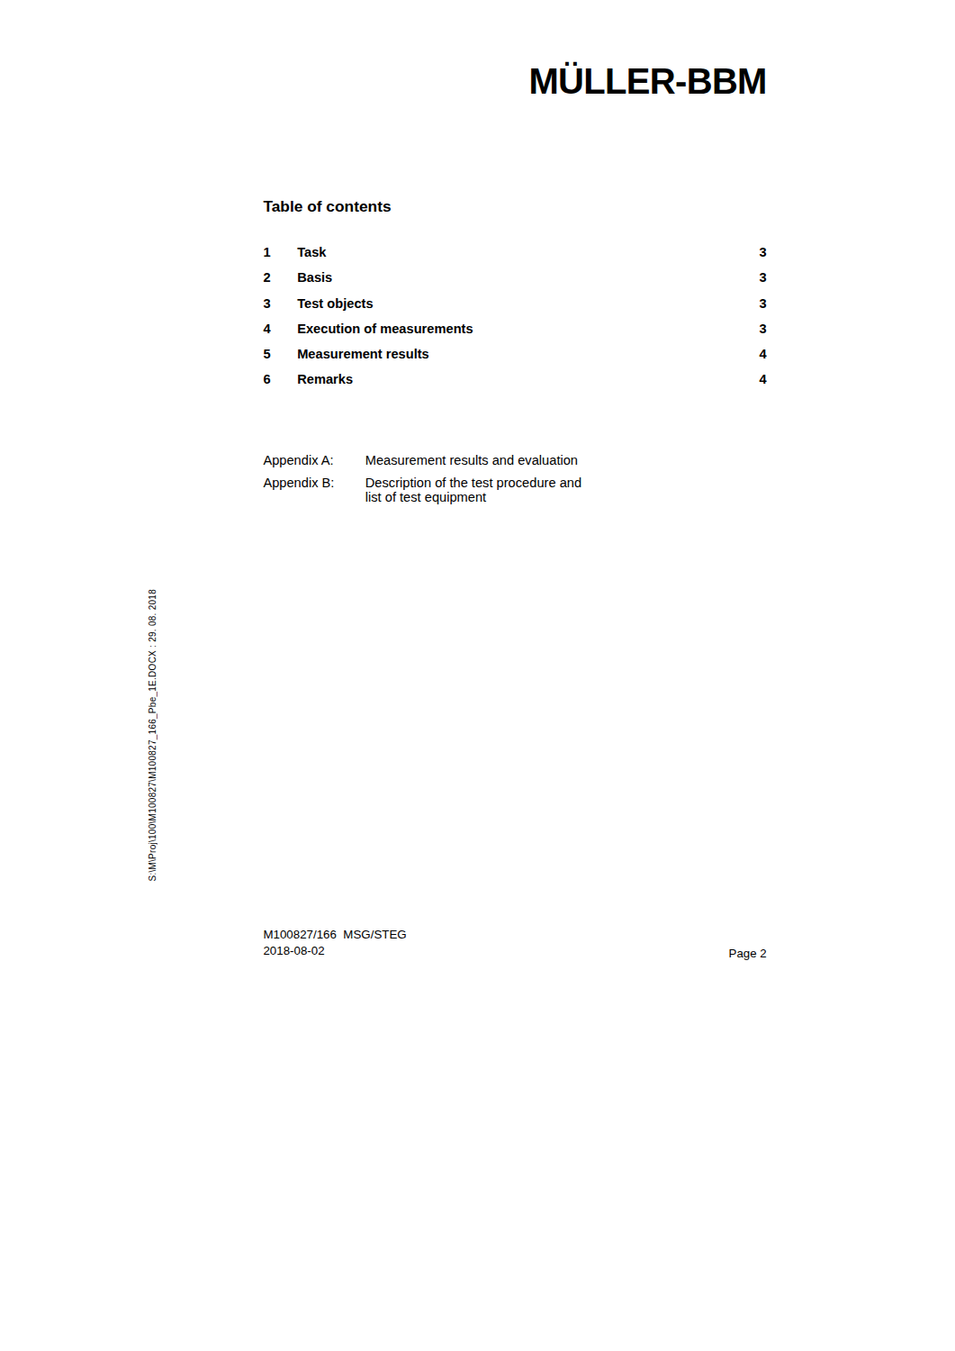MÜLLER-BBM
Table of contents
| 1 | Task | 3 |
| 2 | Basis | 3 |
| 3 | Test objects | 3 |
| 4 | Execution of measurements | 3 |
| 5 | Measurement results | 4 |
| 6 | Remarks | 4 |
Appendix A:
Measurement results and evaluation
Appendix B:
Description of the test procedure and
list of test equipment
S:\M\Proj\100\M100827\M100827_166_Pbe_1E.DOCX : 29. 08. 2018
M100827/166 MSG/STEG
2018-08-02
Page 2